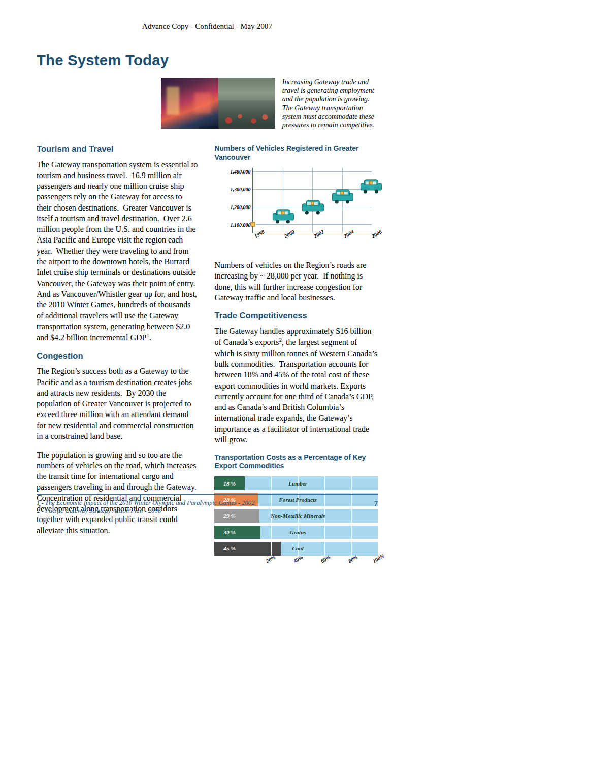Advance Copy - Confidential - May 2007
The System Today
Increasing Gateway trade and travel is generating employment and the population is growing. The Gateway transportation system must accommodate these pressures to remain competitive.
Tourism and Travel
The Gateway transportation system is essential to tourism and business travel. 16.9 million air passengers and nearly one million cruise ship passengers rely on the Gateway for access to their chosen destinations. Greater Vancouver is itself a tourism and travel destination. Over 2.6 million people from the U.S. and countries in the Asia Pacific and Europe visit the region each year. Whether they were traveling to and from the airport to the downtown hotels, the Burrard Inlet cruise ship terminals or destinations outside Vancouver, the Gateway was their point of entry. And as Vancouver/Whistler gear up for, and host, the 2010 Winter Games, hundreds of thousands of additional travelers will use the Gateway transportation system, generating between $2.0 and $4.2 billion incremental GDP1.
Congestion
The Region’s success both as a Gateway to the Pacific and as a tourism destination creates jobs and attracts new residents. By 2030 the population of Greater Vancouver is projected to exceed three million with an attendant demand for new residential and commercial construction in a constrained land base.
The population is growing and so too are the numbers of vehicles on the road, which increases the transit time for international cargo and passengers traveling in and through the Gateway. Concentration of residential and commercial development along transportation corridors together with expanded public transit could alleviate this situation.
Numbers of Vehicles Registered in Greater Vancouver
1,400,000 1,300,000 1,200,000 1,100,000
1998 2000 2002 2004 2006
Numbers of vehicles on the Region’s roads are increasing by ~ 28,000 per year. If nothing is done, this will further increase congestion for Gateway traffic and local businesses.
Trade Competitiveness
The Gateway handles approximately $16 billion of Canada’s exports2, the largest segment of which is sixty million tonnes of Western Canada’s bulk commodities. Transportation accounts for between 18% and 45% of the total cost of these export commodities in world markets. Exports currently account for one third of Canada’s GDP, and as Canada’s and British Columbia’s international trade expands, the Gateway’s importance as a facilitator of international trade will grow.
Transportation Costs as a Percentage of Key Export Commodities
18 %
Lumber
28 %
Forest Products
29 %
Non-Metallic Minerals
30 %
Grains
45 %
Coal
20% 40% 60% 80% 100%
1 - The Economic Impact of the 2010 Winter Olympic and Paralympic Games - 2002
2 - Pacific Gateway Strategy Action Plan - 2006
7